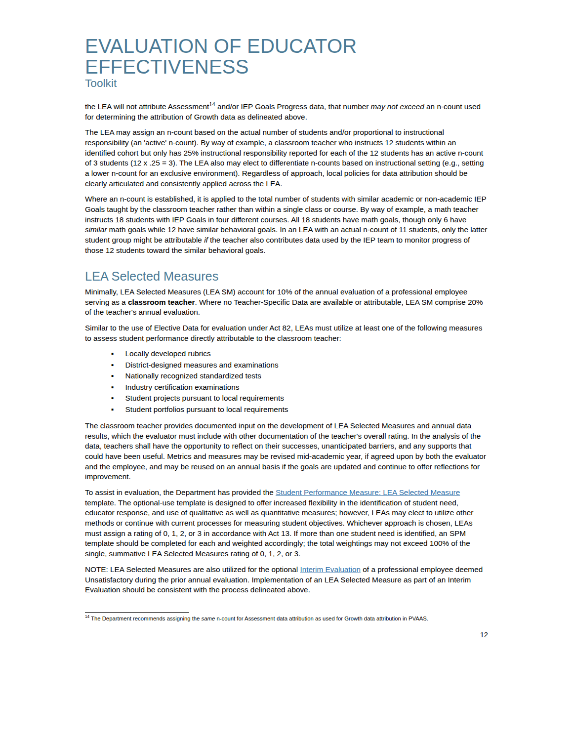EVALUATION OF EDUCATOR EFFECTIVENESS
Toolkit
the LEA will not attribute Assessment14 and/or IEP Goals Progress data, that number may not exceed an n-count used for determining the attribution of Growth data as delineated above.
The LEA may assign an n-count based on the actual number of students and/or proportional to instructional responsibility (an 'active' n-count). By way of example, a classroom teacher who instructs 12 students within an identified cohort but only has 25% instructional responsibility reported for each of the 12 students has an active n-count of 3 students (12 x .25 = 3). The LEA also may elect to differentiate n-counts based on instructional setting (e.g., setting a lower n-count for an exclusive environment). Regardless of approach, local policies for data attribution should be clearly articulated and consistently applied across the LEA.
Where an n-count is established, it is applied to the total number of students with similar academic or non-academic IEP Goals taught by the classroom teacher rather than within a single class or course. By way of example, a math teacher instructs 18 students with IEP Goals in four different courses. All 18 students have math goals, though only 6 have similar math goals while 12 have similar behavioral goals. In an LEA with an actual n-count of 11 students, only the latter student group might be attributable if the teacher also contributes data used by the IEP team to monitor progress of those 12 students toward the similar behavioral goals.
LEA Selected Measures
Minimally, LEA Selected Measures (LEA SM) account for 10% of the annual evaluation of a professional employee serving as a classroom teacher. Where no Teacher-Specific Data are available or attributable, LEA SM comprise 20% of the teacher's annual evaluation.
Similar to the use of Elective Data for evaluation under Act 82, LEAs must utilize at least one of the following measures to assess student performance directly attributable to the classroom teacher:
Locally developed rubrics
District-designed measures and examinations
Nationally recognized standardized tests
Industry certification examinations
Student projects pursuant to local requirements
Student portfolios pursuant to local requirements
The classroom teacher provides documented input on the development of LEA Selected Measures and annual data results, which the evaluator must include with other documentation of the teacher's overall rating. In the analysis of the data, teachers shall have the opportunity to reflect on their successes, unanticipated barriers, and any supports that could have been useful. Metrics and measures may be revised mid-academic year, if agreed upon by both the evaluator and the employee, and may be reused on an annual basis if the goals are updated and continue to offer reflections for improvement.
To assist in evaluation, the Department has provided the Student Performance Measure: LEA Selected Measure template. The optional-use template is designed to offer increased flexibility in the identification of student need, educator response, and use of qualitative as well as quantitative measures; however, LEAs may elect to utilize other methods or continue with current processes for measuring student objectives. Whichever approach is chosen, LEAs must assign a rating of 0, 1, 2, or 3 in accordance with Act 13. If more than one student need is identified, an SPM template should be completed for each and weighted accordingly; the total weightings may not exceed 100% of the single, summative LEA Selected Measures rating of 0, 1, 2, or 3.
NOTE: LEA Selected Measures are also utilized for the optional Interim Evaluation of a professional employee deemed Unsatisfactory during the prior annual evaluation. Implementation of an LEA Selected Measure as part of an Interim Evaluation should be consistent with the process delineated above.
14 The Department recommends assigning the same n-count for Assessment data attribution as used for Growth data attribution in PVAAS.
12